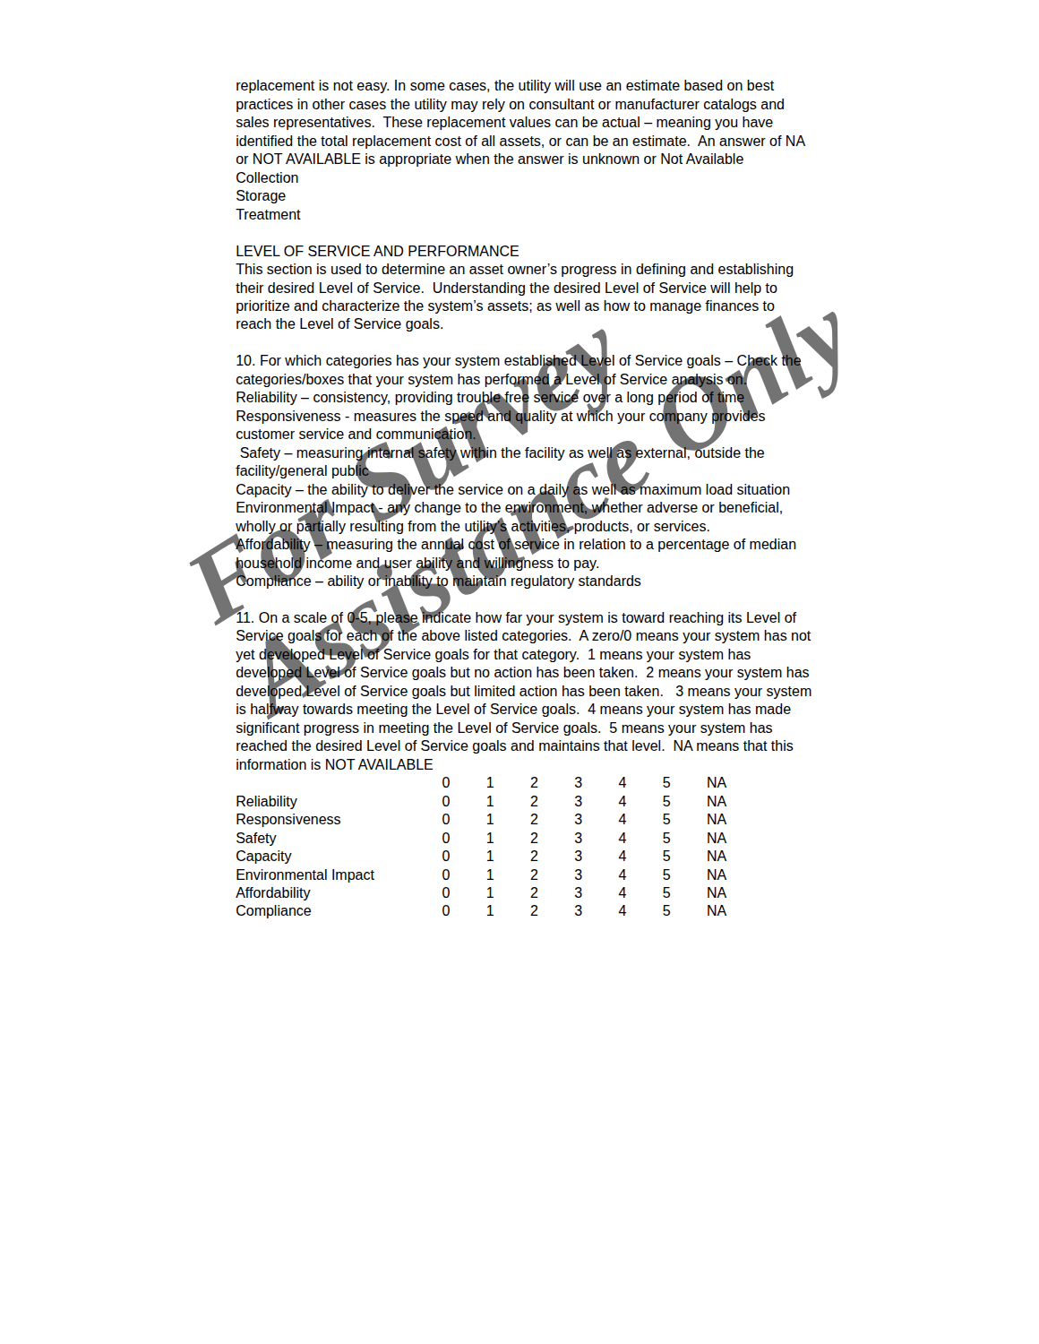For Survey
Assistance Only
replacement is not easy. In some cases, the utility will use an estimate based on best practices in other cases the utility may rely on consultant or manufacturer catalogs and sales representatives. These replacement values can be actual – meaning you have identified the total replacement cost of all assets, or can be an estimate. An answer of NA or NOT AVAILABLE is appropriate when the answer is unknown or Not Available
Collection
Storage
Treatment
LEVEL OF SERVICE AND PERFORMANCE
This section is used to determine an asset owner’s progress in defining and establishing their desired Level of Service. Understanding the desired Level of Service will help to prioritize and characterize the system’s assets; as well as how to manage finances to reach the Level of Service goals.
10. For which categories has your system established Level of Service goals – Check the categories/boxes that your system has performed a Level of Service analysis on.
Reliability – consistency, providing trouble free service over a long period of time
Responsiveness - measures the speed and quality at which your company provides customer service and communication.
Safety – measuring internal safety within the facility as well as external, outside the facility/general public
Capacity – the ability to deliver the service on a daily as well as maximum load situation
Environmental Impact - any change to the environment, whether adverse or beneficial, wholly or partially resulting from the utility’s activities, products, or services.
Affordability – measuring the annual cost of service in relation to a percentage of median household income and user ability and willingness to pay.
Compliance – ability or inability to maintain regulatory standards
11. On a scale of 0-5, please indicate how far your system is toward reaching its Level of Service goals for each of the above listed categories. A zero/0 means your system has not yet developed Level of Service goals for that category. 1 means your system has developed Level of Service goals but no action has been taken. 2 means your system has developed Level of Service goals but limited action has been taken. 3 means your system is halfway towards meeting the Level of Service goals. 4 means your system has made significant progress in meeting the Level of Service goals. 5 means your system has reached the desired Level of Service goals and maintains that level. NA means that this information is NOT AVAILABLE
| | 0 | 1 | 2 | 3 | 4 | 5 | NA |
| Reliability | 0 | 1 | 2 | 3 | 4 | 5 | NA |
| Responsiveness | 0 | 1 | 2 | 3 | 4 | 5 | NA |
| Safety | 0 | 1 | 2 | 3 | 4 | 5 | NA |
| Capacity | 0 | 1 | 2 | 3 | 4 | 5 | NA |
| Environmental Impact | 0 | 1 | 2 | 3 | 4 | 5 | NA |
| Affordability | 0 | 1 | 2 | 3 | 4 | 5 | NA |
| Compliance | 0 | 1 | 2 | 3 | 4 | 5 | NA |